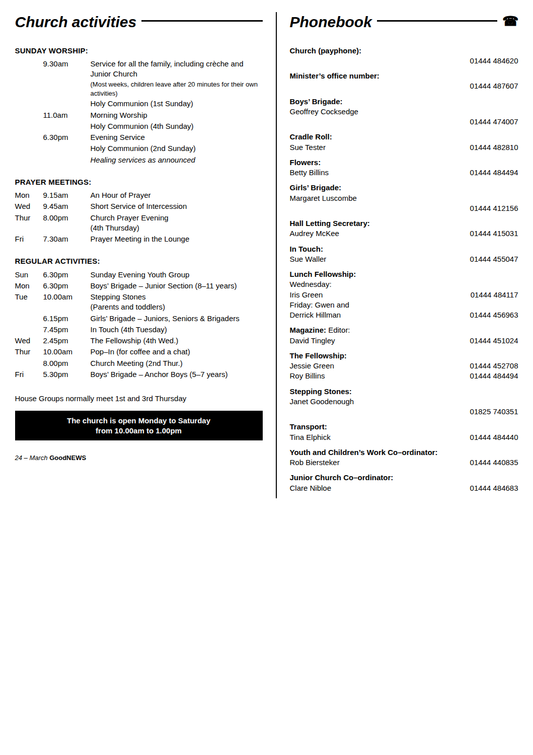Church activities
Sunday Worship:
| 9.30am | Service for all the family, including crèche and Junior Church |
| | (Most weeks, children leave after 20 minutes for their own activities) |
| | Holy Communion (1st Sunday) |
| 11.0am | Morning Worship |
| | Holy Communion (4th Sunday) |
| 6.30pm | Evening Service |
| | Holy Communion (2nd Sunday) |
| | Healing services as announced |
Prayer Meetings:
| Mon | 9.15am | An Hour of Prayer |
| Wed | 9.45am | Short Service of Intercession |
| Thur | 8.00pm | Church Prayer Evening (4th Thursday) |
| Fri | 7.30am | Prayer Meeting in the Lounge |
Regular Activities:
| Sun | 6.30pm | Sunday Evening Youth Group |
| Mon | 6.30pm | Boys’ Brigade – Junior Section (8–11 years) |
| Tue | 10.00am | Stepping Stones (Parents and toddlers) |
| | 6.15pm | Girls’ Brigade – Juniors, Seniors & Brigaders |
| | 7.45pm | In Touch (4th Tuesday) |
| Wed | 2.45pm | The Fellowship (4th Wed.) |
| Thur | 10.00am | Pop–In (for coffee and a chat) |
| | 8.00pm | Church Meeting (2nd Thur.) |
| Fri | 5.30pm | Boys’ Brigade – Anchor Boys (5–7 years) |
House Groups normally meet 1st and 3rd Thursday
The church is open Monday to Saturday
from 10.00am to 1.00pm
24 – March Good NEWS
Phonebook ☎
Church (payphone):
01444 484620
Minister’s office number:
01444 487607
Boys’ Brigade:
Geoffrey Cocksedge
01444 474007
Cradle Roll:
Sue Tester 01444 482810
Flowers:
Betty Billins 01444 484494
Girls’ Brigade:
Margaret Luscombe
01444 412156
Hall Letting Secretary:
Audrey McKee 01444 415031
In Touch:
Sue Waller 01444 455047
Lunch Fellowship:
Wednesday:
Iris Green 01444 484117
Friday: Gwen and
Derrick Hillman 01444 456963
Magazine: Editor:
David Tingley 01444 451024
The Fellowship:
Jessie Green 01444 452708
Roy Billins 01444 484494
Stepping Stones:
Janet Goodenough
01825 740351
Transport:
Tina Elphick 01444 484440
Youth and Children’s Work Co–ordinator:
Rob Biersteker 01444 440835
Junior Church Co–ordinator:
Clare Nibloe 01444 484683